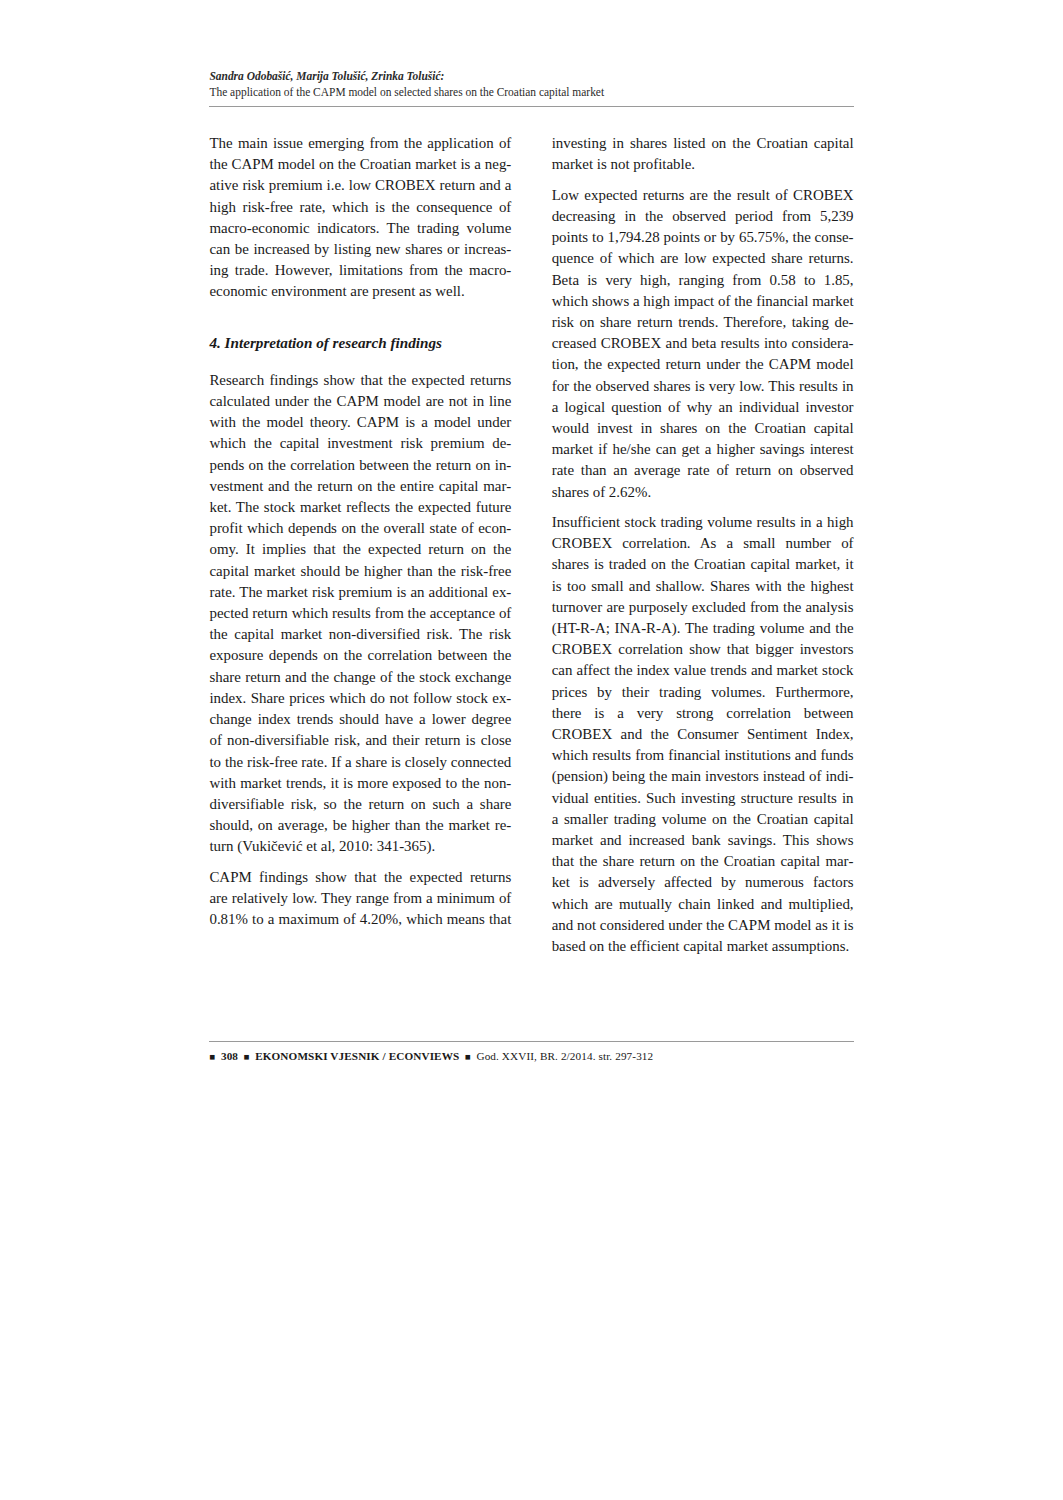Sandra Odobašić, Marija Tolušić, Zrinka Tolušić: The application of the CAPM model on selected shares on the Croatian capital market
The main issue emerging from the application of the CAPM model on the Croatian market is a negative risk premium i.e. low CROBEX return and a high risk-free rate, which is the consequence of macro-economic indicators. The trading volume can be increased by listing new shares or increasing trade. However, limitations from the macroeconomic environment are present as well.
4. Interpretation of research findings
Research findings show that the expected returns calculated under the CAPM model are not in line with the model theory. CAPM is a model under which the capital investment risk premium depends on the correlation between the return on investment and the return on the entire capital market. The stock market reflects the expected future profit which depends on the overall state of economy. It implies that the expected return on the capital market should be higher than the risk-free rate. The market risk premium is an additional expected return which results from the acceptance of the capital market non-diversified risk. The risk exposure depends on the correlation between the share return and the change of the stock exchange index. Share prices which do not follow stock exchange index trends should have a lower degree of non-diversifiable risk, and their return is close to the risk-free rate. If a share is closely connected with market trends, it is more exposed to the non-diversifiable risk, so the return on such a share should, on average, be higher than the market return (Vukičević et al, 2010: 341-365).
CAPM findings show that the expected returns are relatively low. They range from a minimum of 0.81% to a maximum of 4.20%, which means that investing in shares listed on the Croatian capital market is not profitable.
Low expected returns are the result of CROBEX decreasing in the observed period from 5,239 points to 1,794.28 points or by 65.75%, the consequence of which are low expected share returns. Beta is very high, ranging from 0.58 to 1.85, which shows a high impact of the financial market risk on share return trends. Therefore, taking decreased CROBEX and beta results into consideration, the expected return under the CAPM model for the observed shares is very low. This results in a logical question of why an individual investor would invest in shares on the Croatian capital market if he/she can get a higher savings interest rate than an average rate of return on observed shares of 2.62%.
Insufficient stock trading volume results in a high CROBEX correlation. As a small number of shares is traded on the Croatian capital market, it is too small and shallow. Shares with the highest turnover are purposely excluded from the analysis (HT-R-A; INA-R-A). The trading volume and the CROBEX correlation show that bigger investors can affect the index value trends and market stock prices by their trading volumes. Furthermore, there is a very strong correlation between CROBEX and the Consumer Sentiment Index, which results from financial institutions and funds (pension) being the main investors instead of individual entities. Such investing structure results in a smaller trading volume on the Croatian capital market and increased bank savings. This shows that the share return on the Croatian capital market is adversely affected by numerous factors which are mutually chain linked and multiplied, and not considered under the CAPM model as it is based on the efficient capital market assumptions.
■ 308 ■ Ekonomski Vjesnik / Econviews ■ God. XXVII, BR. 2/2014. str. 297-312